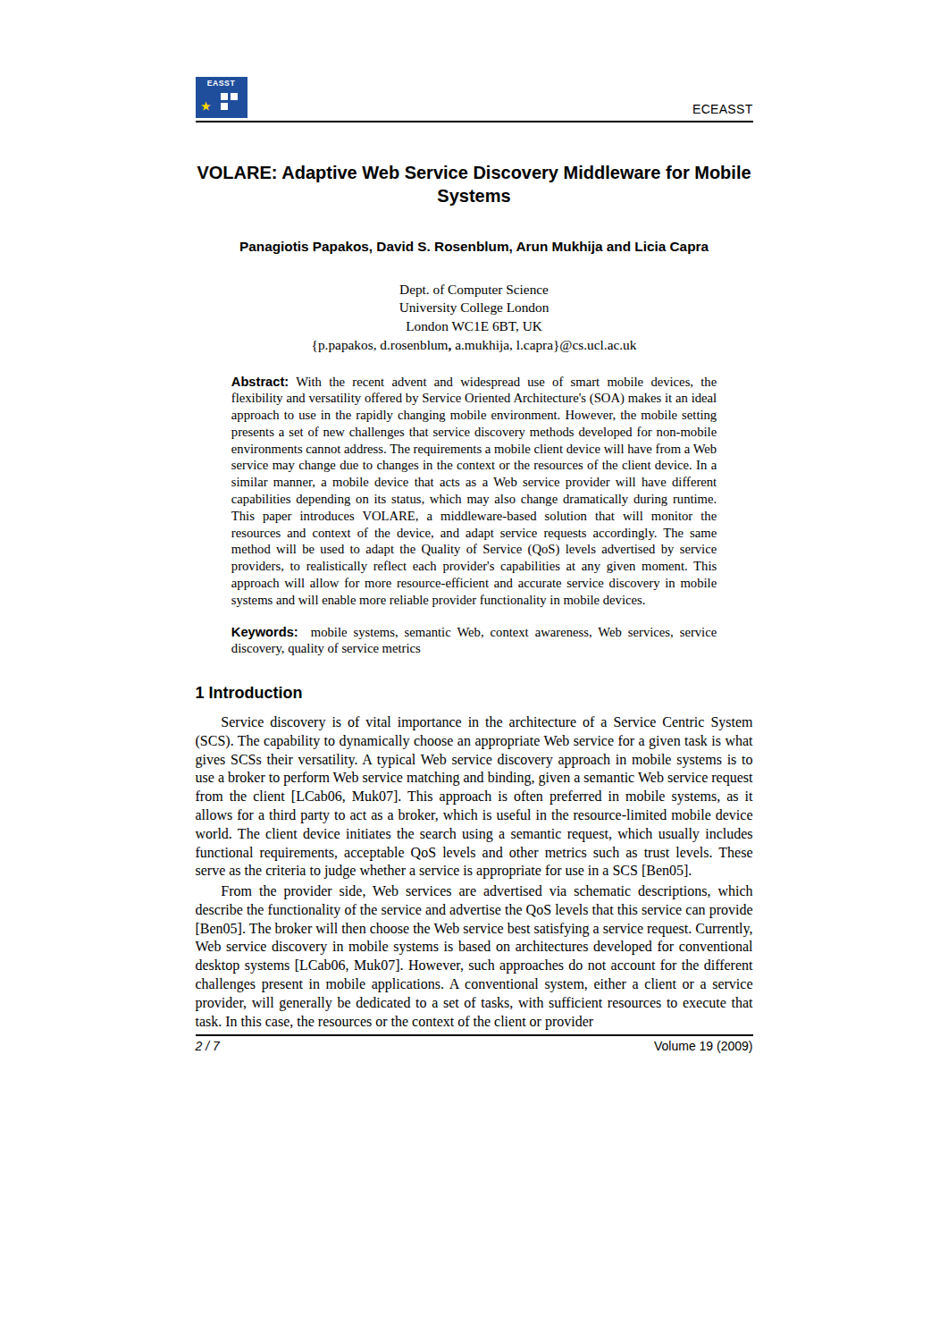EASST
★
ECEASST
VOLARE: Adaptive Web Service Discovery Middleware for Mobile Systems
Panagiotis Papakos, David S. Rosenblum, Arun Mukhija and Licia Capra
Dept. of Computer Science
University College London
London WC1E 6BT, UK
{p.papakos, d.rosenblum, a.mukhija, l.capra}@cs.ucl.ac.uk
Abstract: With the recent advent and widespread use of smart mobile devices, the flexibility and versatility offered by Service Oriented Architecture's (SOA) makes it an ideal approach to use in the rapidly changing mobile environment. However, the mobile setting presents a set of new challenges that service discovery methods developed for non-mobile environments cannot address. The requirements a mobile client device will have from a Web service may change due to changes in the context or the resources of the client device. In a similar manner, a mobile device that acts as a Web service provider will have different capabilities depending on its status, which may also change dramatically during runtime. This paper introduces VOLARE, a middleware-based solution that will monitor the resources and context of the device, and adapt service requests accordingly. The same method will be used to adapt the Quality of Service (QoS) levels advertised by service providers, to realistically reflect each provider's capabilities at any given moment. This approach will allow for more resource-efficient and accurate service discovery in mobile systems and will enable more reliable provider functionality in mobile devices.
Keywords: mobile systems, semantic Web, context awareness, Web services, service discovery, quality of service metrics
1 Introduction
Service discovery is of vital importance in the architecture of a Service Centric System (SCS). The capability to dynamically choose an appropriate Web service for a given task is what gives SCSs their versatility. A typical Web service discovery approach in mobile systems is to use a broker to perform Web service matching and binding, given a semantic Web service request from the client [LCab06, Muk07]. This approach is often preferred in mobile systems, as it allows for a third party to act as a broker, which is useful in the resource-limited mobile device world. The client device initiates the search using a semantic request, which usually includes functional requirements, acceptable QoS levels and other metrics such as trust levels. These serve as the criteria to judge whether a service is appropriate for use in a SCS [Ben05].
From the provider side, Web services are advertised via schematic descriptions, which describe the functionality of the service and advertise the QoS levels that this service can provide [Ben05]. The broker will then choose the Web service best satisfying a service request. Currently, Web service discovery in mobile systems is based on architectures developed for conventional desktop systems [LCab06, Muk07]. However, such approaches do not account for the different challenges present in mobile applications. A conventional system, either a client or a service provider, will generally be dedicated to a set of tasks, with sufficient resources to execute that task. In this case, the resources or the context of the client or provider
2 / 7
Volume 19 (2009)